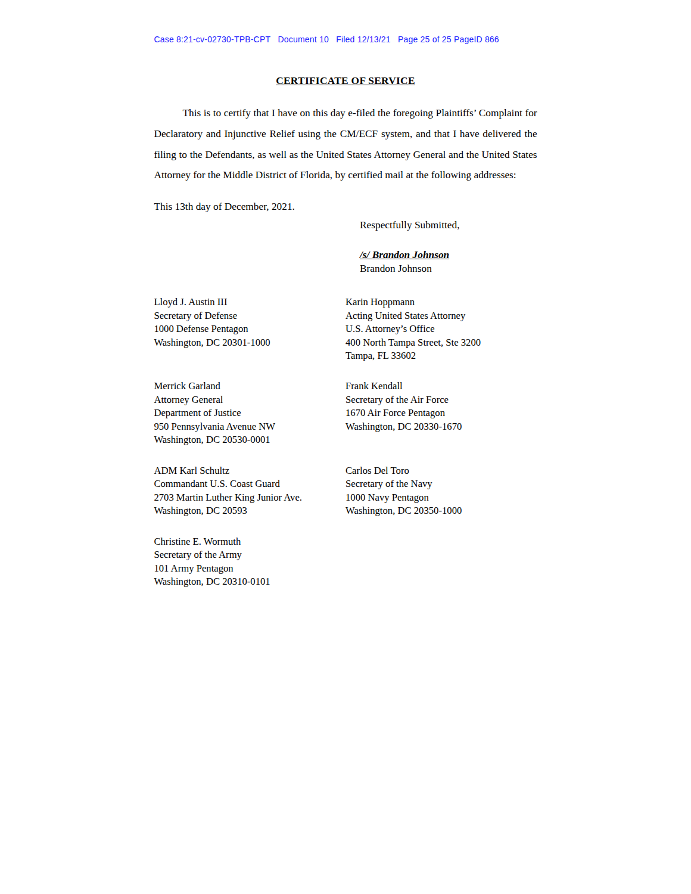Case 8:21-cv-02730-TPB-CPT Document 10 Filed 12/13/21 Page 25 of 25 PageID 866
CERTIFICATE OF SERVICE
This is to certify that I have on this day e-filed the foregoing Plaintiffs’ Complaint for Declaratory and Injunctive Relief using the CM/ECF system, and that I have delivered the filing to the Defendants, as well as the United States Attorney General and the United States Attorney for the Middle District of Florida, by certified mail at the following addresses:
This 13th day of December, 2021.
Respectfully Submitted,
/s/ Brandon Johnson Brandon Johnson
| Lloyd J. Austin III Secretary of Defense 1000 Defense Pentagon Washington, DC 20301-1000 | Karin Hoppmann Acting United States Attorney U.S. Attorney’s Office 400 North Tampa Street, Ste 3200 Tampa, FL 33602 |
| Merrick Garland Attorney General Department of Justice 950 Pennsylvania Avenue NW Washington, DC 20530-0001 | Frank Kendall Secretary of the Air Force 1670 Air Force Pentagon Washington, DC 20330-1670 |
| ADM Karl Schultz Commandant U.S. Coast Guard 2703 Martin Luther King Junior Ave. Washington, DC 20593 | Carlos Del Toro Secretary of the Navy 1000 Navy Pentagon Washington, DC 20350-1000 |
| Christine E. Wormuth Secretary of the Army 101 Army Pentagon Washington, DC 20310-0101 | |